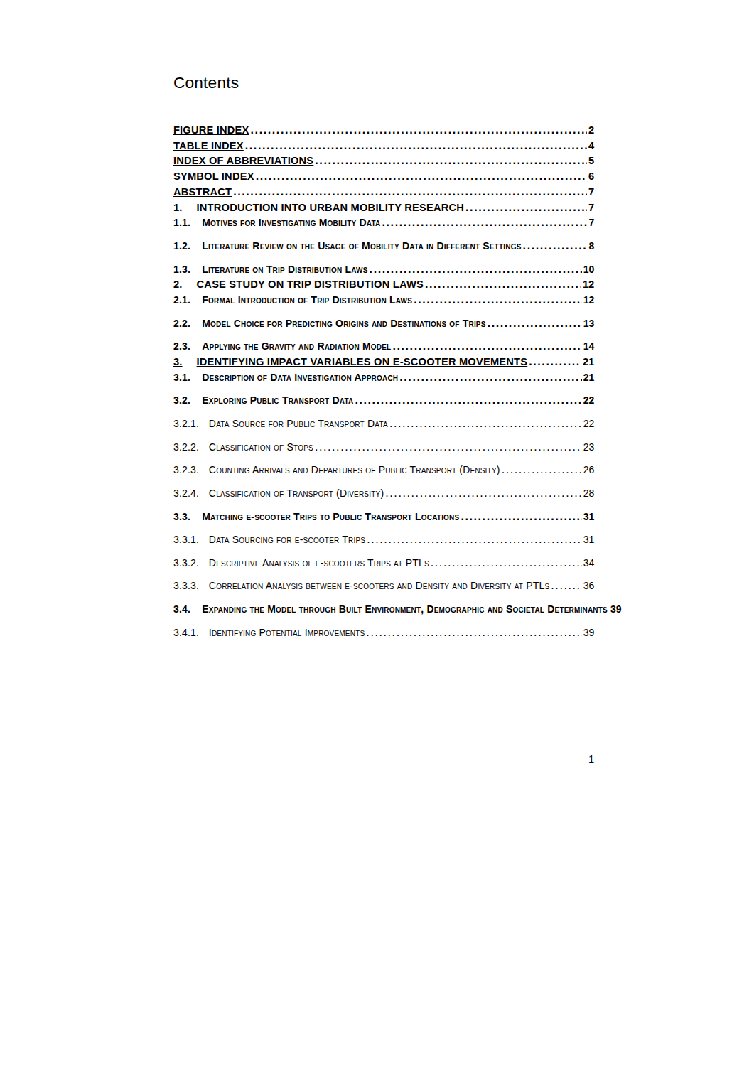Contents
FIGURE INDEX 2
TABLE INDEX 4
INDEX OF ABBREVIATIONS 5
SYMBOL INDEX 6
ABSTRACT 7
1. INTRODUCTION INTO URBAN MOBILITY RESEARCH 7
1.1. Motives for Investigating Mobility Data 7
1.2. Literature Review on the Usage of Mobility Data in Different Settings 8
1.3. Literature on Trip Distribution Laws 10
2. CASE STUDY ON TRIP DISTRIBUTION LAWS 12
2.1. Formal Introduction of Trip Distribution Laws 12
2.2. Model Choice for Predicting Origins and Destinations of Trips 13
2.3. Applying the Gravity and Radiation Model 14
3. IDENTIFYING IMPACT VARIABLES ON E-SCOOTER MOVEMENTS 21
3.1. Description of Data Investigation Approach 21
3.2. Exploring Public Transport Data 22
3.2.1. Data Source for Public Transport Data 22
3.2.2. Classification of Stops 23
3.2.3. Counting Arrivals and Departures of Public Transport (Density) 26
3.2.4. Classification of Transport (Diversity) 28
3.3. Matching e-scooter Trips to Public Transport Locations 31
3.3.1. Data Sourcing for e-scooter Trips 31
3.3.2. Descriptive Analysis of e-scooters Trips at PTLs 34
3.3.3. Correlation Analysis between e-scooters and Density and Diversity at PTLs 36
3.4. Expanding the Model through Built Environment, Demographic and Societal Determinants 39
3.4.1. Identifying Potential Improvements 39
1